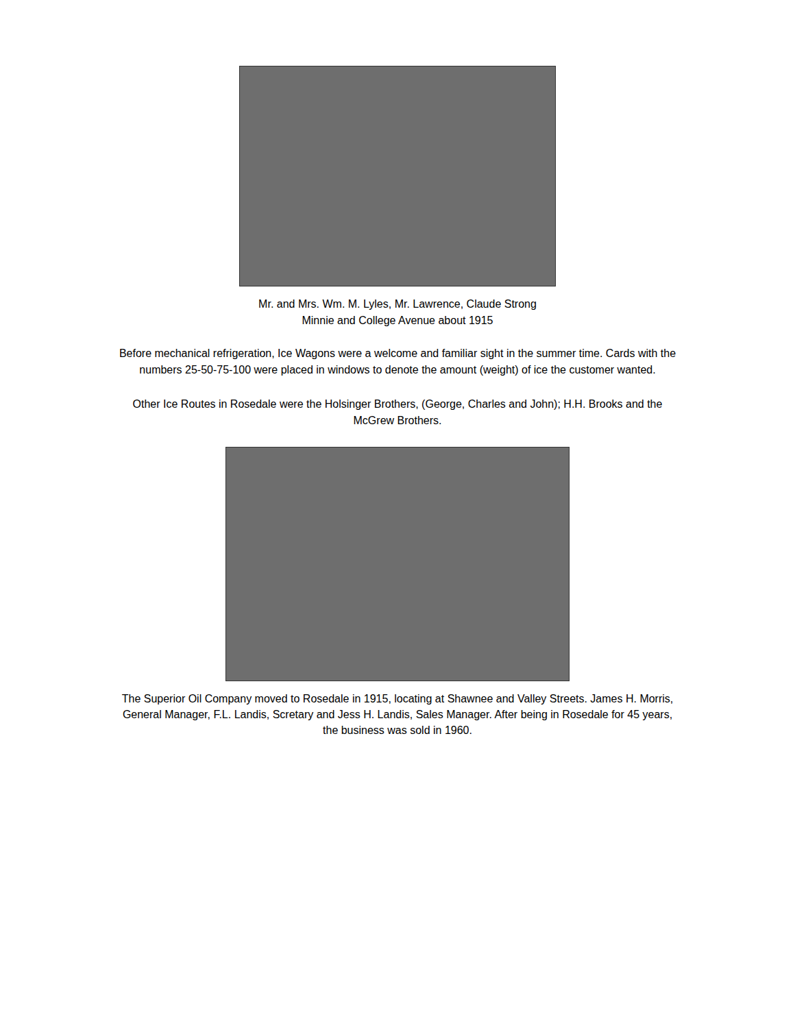Mr. and Mrs. Wm. M. Lyles, Mr. Lawrence, Claude Strong
Minnie and College Avenue about 1915
Before mechanical refrigeration, Ice Wagons were a welcome and familiar sight in the summer time. Cards with the numbers 25-50-75-100 were placed in windows to denote the amount (weight) of ice the customer wanted.
Other Ice Routes in Rosedale were the Holsinger Brothers, (George, Charles and John); H.H. Brooks and the McGrew Brothers.
The Superior Oil Company moved to Rosedale in 1915, locating at Shawnee and Valley Streets. James H. Morris, General Manager, F.L. Landis, Scretary and Jess H. Landis, Sales Manager. After being in Rosedale for 45 years, the business was sold in 1960.